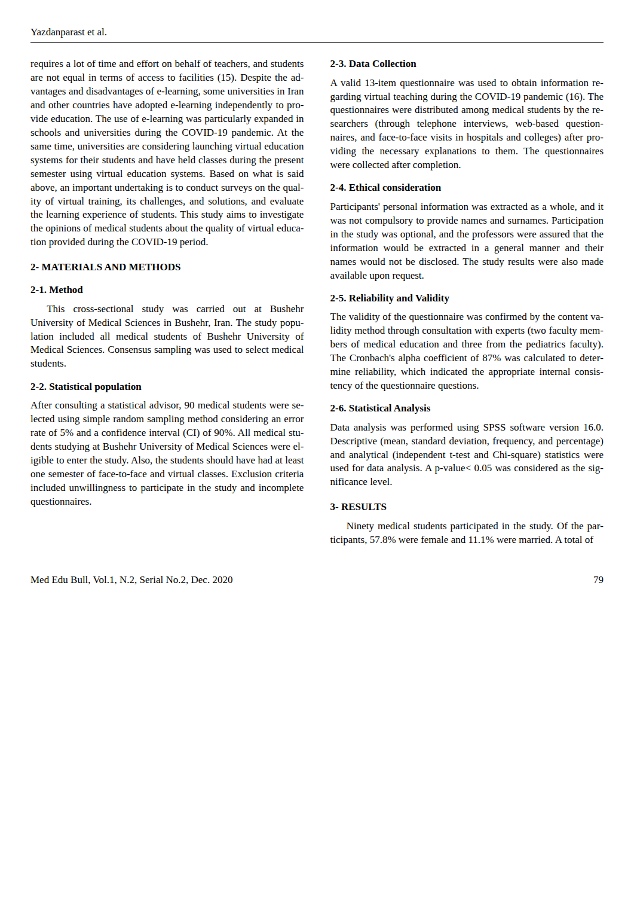Yazdanparast et al.
requires a lot of time and effort on behalf of teachers, and students are not equal in terms of access to facilities (15). Despite the advantages and disadvantages of e-learning, some universities in Iran and other countries have adopted e-learning independently to provide education. The use of e-learning was particularly expanded in schools and universities during the COVID-19 pandemic. At the same time, universities are considering launching virtual education systems for their students and have held classes during the present semester using virtual education systems. Based on what is said above, an important undertaking is to conduct surveys on the quality of virtual training, its challenges, and solutions, and evaluate the learning experience of students. This study aims to investigate the opinions of medical students about the quality of virtual education provided during the COVID-19 period.
2- MATERIALS AND METHODS
2-1. Method
This cross-sectional study was carried out at Bushehr University of Medical Sciences in Bushehr, Iran. The study population included all medical students of Bushehr University of Medical Sciences. Consensus sampling was used to select medical students.
2-2. Statistical population
After consulting a statistical advisor, 90 medical students were selected using simple random sampling method considering an error rate of 5% and a confidence interval (CI) of 90%. All medical students studying at Bushehr University of Medical Sciences were eligible to enter the study. Also, the students should have had at least one semester of face-to-face and virtual classes. Exclusion criteria included unwillingness to participate in the study and incomplete questionnaires.
2-3. Data Collection
A valid 13-item questionnaire was used to obtain information regarding virtual teaching during the COVID-19 pandemic (16). The questionnaires were distributed among medical students by the researchers (through telephone interviews, web-based questionnaires, and face-to-face visits in hospitals and colleges) after providing the necessary explanations to them. The questionnaires were collected after completion.
2-4. Ethical consideration
Participants' personal information was extracted as a whole, and it was not compulsory to provide names and surnames. Participation in the study was optional, and the professors were assured that the information would be extracted in a general manner and their names would not be disclosed. The study results were also made available upon request.
2-5. Reliability and Validity
The validity of the questionnaire was confirmed by the content validity method through consultation with experts (two faculty members of medical education and three from the pediatrics faculty). The Cronbach's alpha coefficient of 87% was calculated to determine reliability, which indicated the appropriate internal consistency of the questionnaire questions.
2-6. Statistical Analysis
Data analysis was performed using SPSS software version 16.0. Descriptive (mean, standard deviation, frequency, and percentage) and analytical (independent t-test and Chi-square) statistics were used for data analysis. A p-value< 0.05 was considered as the significance level.
3- RESULTS
Ninety medical students participated in the study. Of the participants, 57.8% were female and 11.1% were married. A total of
Med Edu Bull, Vol.1, N.2, Serial No.2, Dec. 2020 79